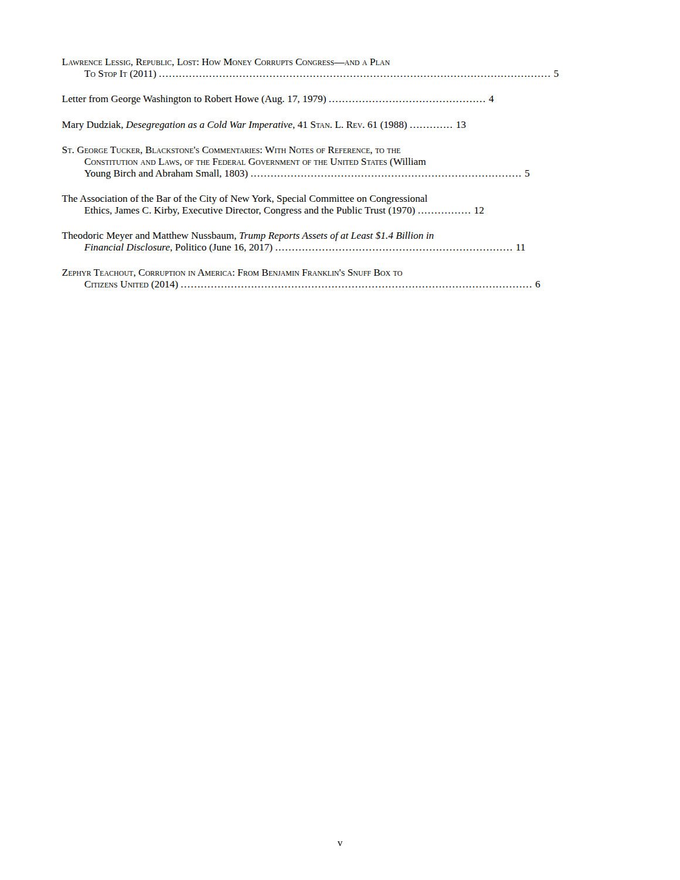Lawrence Lessig, Republic, Lost: How Money Corrupts Congress—and a Plan To Stop It (2011) ..................................................................................................................... 5
Letter from George Washington to Robert Howe (Aug. 17, 1979) ............................................... 4
Mary Dudziak, Desegregation as a Cold War Imperative, 41 Stan. L. Rev. 61 (1988) ............. 13
St. George Tucker, Blackstone's Commentaries: With Notes of Reference, to the Constitution and Laws, of the Federal Government of the United States (William Young Birch and Abraham Small, 1803) ................................................................................. 5
The Association of the Bar of the City of New York, Special Committee on Congressional Ethics, James C. Kirby, Executive Director, Congress and the Public Trust (1970) ................ 12
Theodoric Meyer and Matthew Nussbaum, Trump Reports Assets of at Least $1.4 Billion in Financial Disclosure, Politico (June 16, 2017) ....................................................................... 11
Zephyr Teachout, Corruption in America: From Benjamin Franklin's Snuff Box to Citizens United (2014) ......................................................................................................... 6
v